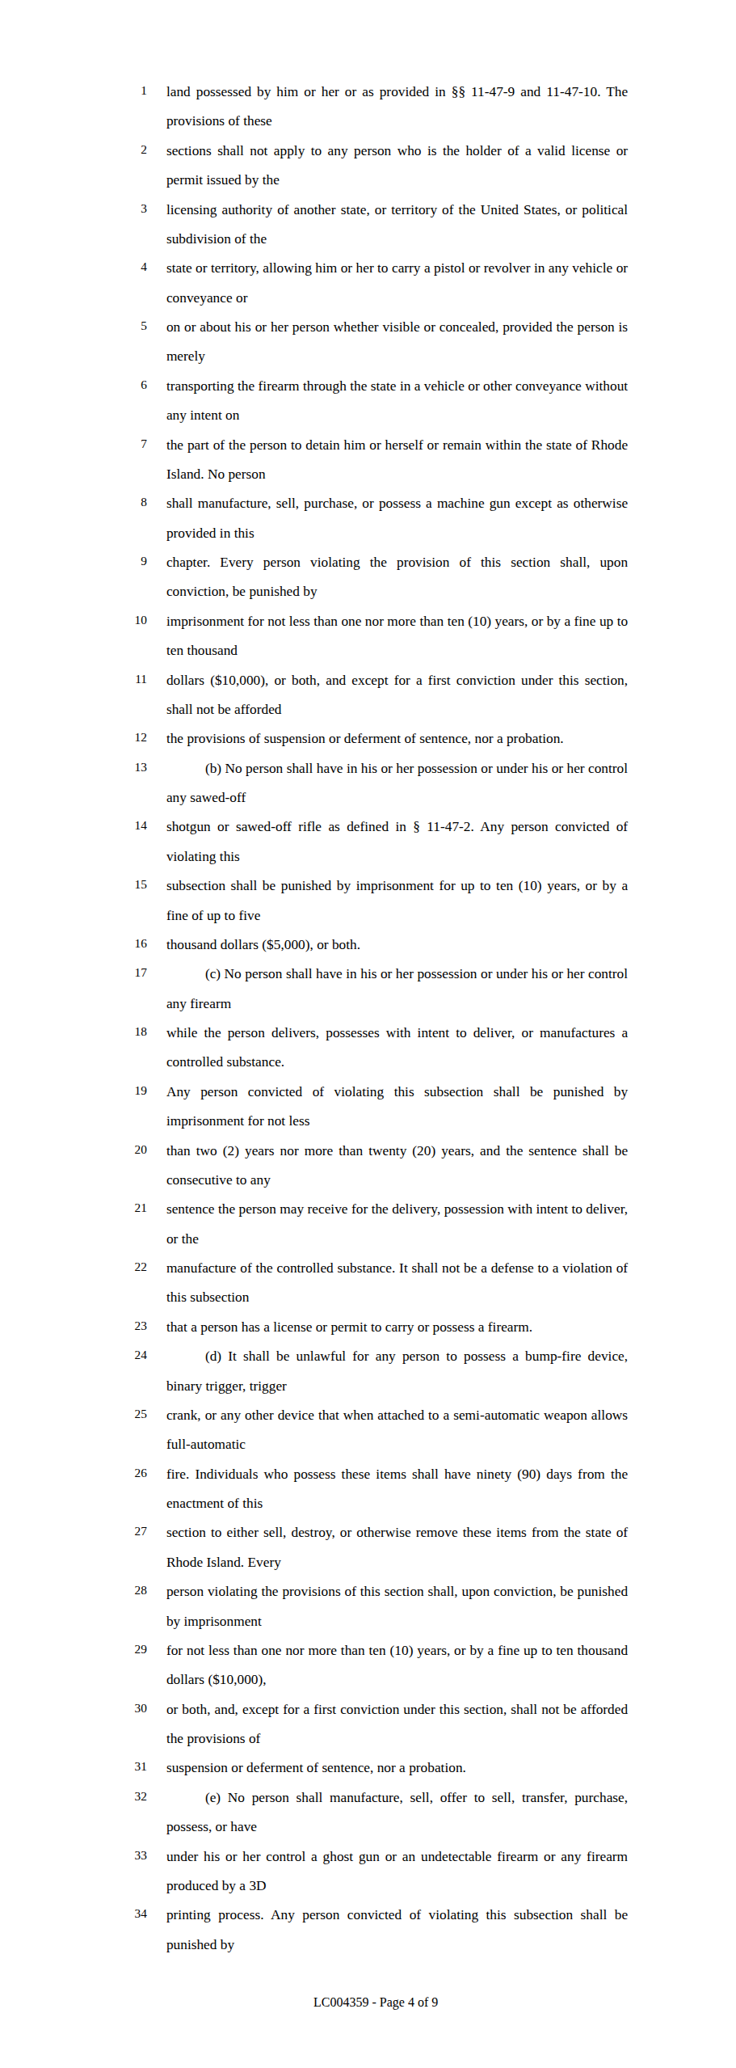land possessed by him or her or as provided in §§ 11-47-9 and 11-47-10. The provisions of these
sections shall not apply to any person who is the holder of a valid license or permit issued by the
licensing authority of another state, or territory of the United States, or political subdivision of the
state or territory, allowing him or her to carry a pistol or revolver in any vehicle or conveyance or
on or about his or her person whether visible or concealed, provided the person is merely
transporting the firearm through the state in a vehicle or other conveyance without any intent on
the part of the person to detain him or herself or remain within the state of Rhode Island. No person
shall manufacture, sell, purchase, or possess a machine gun except as otherwise provided in this
chapter. Every person violating the provision of this section shall, upon conviction, be punished by
imprisonment for not less than one nor more than ten (10) years, or by a fine up to ten thousand
dollars ($10,000), or both, and except for a first conviction under this section, shall not be afforded
the provisions of suspension or deferment of sentence, nor a probation.
(b) No person shall have in his or her possession or under his or her control any sawed-off
shotgun or sawed-off rifle as defined in § 11-47-2. Any person convicted of violating this
subsection shall be punished by imprisonment for up to ten (10) years, or by a fine of up to five
thousand dollars ($5,000), or both.
(c) No person shall have in his or her possession or under his or her control any firearm
while the person delivers, possesses with intent to deliver, or manufactures a controlled substance.
Any person convicted of violating this subsection shall be punished by imprisonment for not less
than two (2) years nor more than twenty (20) years, and the sentence shall be consecutive to any
sentence the person may receive for the delivery, possession with intent to deliver, or the
manufacture of the controlled substance. It shall not be a defense to a violation of this subsection
that a person has a license or permit to carry or possess a firearm.
(d) It shall be unlawful for any person to possess a bump-fire device, binary trigger, trigger
crank, or any other device that when attached to a semi-automatic weapon allows full-automatic
fire. Individuals who possess these items shall have ninety (90) days from the enactment of this
section to either sell, destroy, or otherwise remove these items from the state of Rhode Island. Every
person violating the provisions of this section shall, upon conviction, be punished by imprisonment
for not less than one nor more than ten (10) years, or by a fine up to ten thousand dollars ($10,000),
or both, and, except for a first conviction under this section, shall not be afforded the provisions of
suspension or deferment of sentence, nor a probation.
(e) No person shall manufacture, sell, offer to sell, transfer, purchase, possess, or have
under his or her control a ghost gun or an undetectable firearm or any firearm produced by a 3D
printing process. Any person convicted of violating this subsection shall be punished by
LC004359 - Page 4 of 9